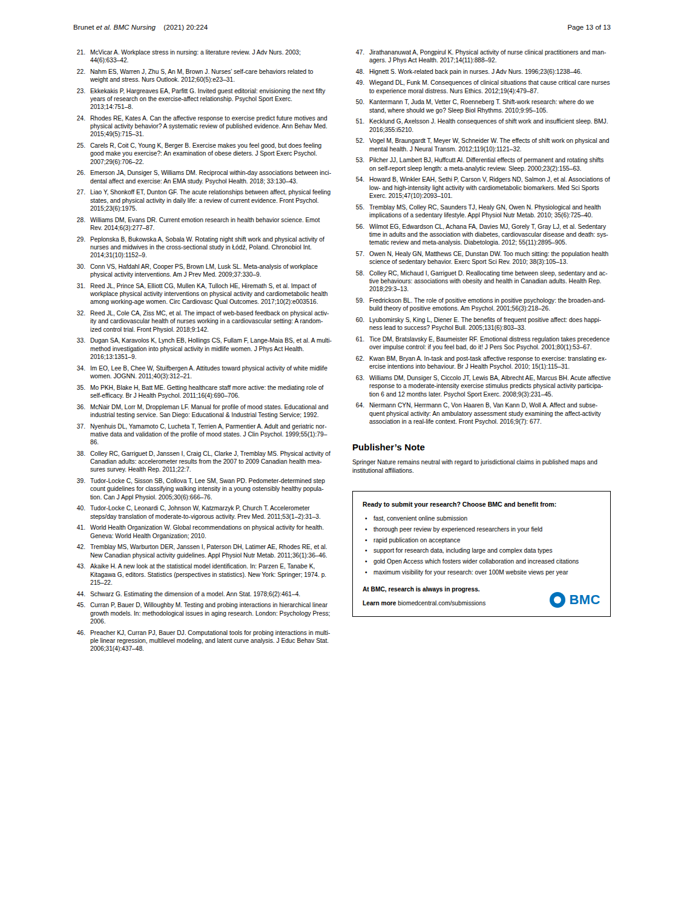Brunet et al. BMC Nursing (2021) 20:224
Page 13 of 13
21. McVicar A. Workplace stress in nursing: a literature review. J Adv Nurs. 2003; 44(6):633–42.
22. Nahm ES, Warren J, Zhu S, An M, Brown J. Nurses’ self-care behaviors related to weight and stress. Nurs Outlook. 2012;60(5):e23–31.
23. Ekkekakis P, Hargreaves EA, Parfitt G. Invited guest editorial: envisioning the next fifty years of research on the exercise-affect relationship. Psychol Sport Exerc. 2013;14:751–8.
24. Rhodes RE, Kates A. Can the affective response to exercise predict future motives and physical activity behavior? A systematic review of published evidence. Ann Behav Med. 2015;49(5):715–31.
25. Carels R, Coit C, Young K, Berger B. Exercise makes you feel good, but does feeling good make you exercise?: An examination of obese dieters. J Sport Exerc Psychol. 2007;29(6):706–22.
26. Emerson JA, Dunsiger S, Williams DM. Reciprocal within-day associations between incidental affect and exercise: An EMA study. Psychol Health. 2018; 33:130–43.
27. Liao Y, Shonkoff ET, Dunton GF. The acute relationships between affect, physical feeling states, and physical activity in daily life: a review of current evidence. Front Psychol. 2015;23(6):1975.
28. Williams DM, Evans DR. Current emotion research in health behavior science. Emot Rev. 2014;6(3):277–87.
29. Peplonska B, Bukowska A, Sobala W. Rotating night shift work and physical activity of nurses and midwives in the cross-sectional study in Łódź, Poland. Chronobiol Int. 2014;31(10):1152–9.
30. Conn VS, Hafdahl AR, Cooper PS, Brown LM, Lusk SL. Meta-analysis of workplace physical activity interventions. Am J Prev Med. 2009;37:330–9.
31. Reed JL, Prince SA, Elliott CG, Mullen KA, Tulloch HE, Hiremath S, et al. Impact of workplace physical activity interventions on physical activity and cardiometabolic health among working-age women. Circ Cardiovasc Qual Outcomes. 2017;10(2):e003516.
32. Reed JL, Cole CA, Ziss MC, et al. The impact of web-based feedback on physical activity and cardiovascular health of nurses working in a cardiovascular setting: A randomized control trial. Front Physiol. 2018;9:142.
33. Dugan SA, Karavolos K, Lynch EB, Hollings CS, Fullam F, Lange-Maia BS, et al. A multimethod investigation into physical activity in midlife women. J Phys Act Health. 2016;13:1351–9.
34. Im EO, Lee B, Chee W, Stuifbergen A. Attitudes toward physical activity of white midlife women. JOGNN. 2011;40(3):312–21.
35. Mo PKH, Blake H, Batt ME. Getting healthcare staff more active: the mediating role of self-efficacy. Br J Health Psychol. 2011;16(4):690–706.
36. McNair DM, Lorr M, Droppleman LF. Manual for profile of mood states. Educational and industrial testing service. San Diego: Educational & Industrial Testing Service; 1992.
37. Nyenhuis DL, Yamamoto C, Lucheta T, Terrien A, Parmentier A. Adult and geriatric normative data and validation of the profile of mood states. J Clin Psychol. 1999;55(1):79–86.
38. Colley RC, Garriguet D, Janssen I, Craig CL, Clarke J, Tremblay MS. Physical activity of Canadian adults: accelerometer results from the 2007 to 2009 Canadian health measures survey. Health Rep. 2011;22:7.
39. Tudor-Locke C, Sisson SB, Collova T, Lee SM, Swan PD. Pedometer-determined step count guidelines for classifying walking intensity in a young ostensibly healthy population. Can J Appl Physiol. 2005;30(6):666–76.
40. Tudor-Locke C, Leonardi C, Johnson W, Katzmarzyk P, Church T. Accelerometer steps/day translation of moderate-to-vigorous activity. Prev Med. 2011;53(1–2):31–3.
41. World Health Organization W. Global recommendations on physical activity for health. Geneva: World Health Organization; 2010.
42. Tremblay MS, Warburton DER, Janssen I, Paterson DH, Latimer AE, Rhodes RE, et al. New Canadian physical activity guidelines. Appl Physiol Nutr Metab. 2011;36(1):36–46.
43. Akaike H. A new look at the statistical model identification. In: Parzen E, Tanabe K, Kitagawa G, editors. Statistics (perspectives in statistics). New York: Springer; 1974. p. 215–22.
44. Schwarz G. Estimating the dimension of a model. Ann Stat. 1978;6(2):461–4.
45. Curran P, Bauer D, Willoughby M. Testing and probing interactions in hierarchical linear growth models. In: methodological issues in aging research. London: Psychology Press; 2006.
46. Preacher KJ, Curran PJ, Bauer DJ. Computational tools for probing interactions in multiple linear regression, multilevel modeling, and latent curve analysis. J Educ Behav Stat. 2006;31(4):437–48.
47. Jirathananuwat A, Pongpirul K. Physical activity of nurse clinical practitioners and managers. J Phys Act Health. 2017;14(11):888–92.
48. Hignett S. Work-related back pain in nurses. J Adv Nurs. 1996;23(6):1238–46.
49. Wiegand DL, Funk M. Consequences of clinical situations that cause critical care nurses to experience moral distress. Nurs Ethics. 2012;19(4):479–87.
50. Kantermann T, Juda M, Vetter C, Roenneberg T. Shift-work research: where do we stand, where should we go? Sleep Biol Rhythms. 2010;9:95–105.
51. Kecklund G, Axelsson J. Health consequences of shift work and insufficient sleep. BMJ. 2016;355:i5210.
52. Vogel M, Braungardt T, Meyer W, Schneider W. The effects of shift work on physical and mental health. J Neural Transm. 2012;119(10):1121–32.
53. Pilcher JJ, Lambert BJ, Huffcutt AI. Differential effects of permanent and rotating shifts on self-report sleep length: a meta-analytic review. Sleep. 2000;23(2):155–63.
54. Howard B, Winkler EAH, Sethi P, Carson V, Ridgers ND, Salmon J, et al. Associations of low- and high-intensity light activity with cardiometabolic biomarkers. Med Sci Sports Exerc. 2015;47(10):2093–101.
55. Tremblay MS, Colley RC, Saunders TJ, Healy GN, Owen N. Physiological and health implications of a sedentary lifestyle. Appl Physiol Nutr Metab. 2010; 35(6):725–40.
56. Wilmot EG, Edwardson CL, Achana FA, Davies MJ, Gorely T, Gray LJ, et al. Sedentary time in adults and the association with diabetes, cardiovascular disease and death: systematic review and meta-analysis. Diabetologia. 2012; 55(11):2895–905.
57. Owen N, Healy GN, Matthews CE, Dunstan DW. Too much sitting: the population health science of sedentary behavior. Exerc Sport Sci Rev. 2010; 38(3):105–13.
58. Colley RC, Michaud I, Garriguet D. Reallocating time between sleep, sedentary and active behaviours: associations with obesity and health in Canadian adults. Health Rep. 2018;29:3–13.
59. Fredrickson BL. The role of positive emotions in positive psychology: the broaden-and-build theory of positive emotions. Am Psychol. 2001;56(3):218–26.
60. Lyubomirsky S, King L, Diener E. The benefits of frequent positive affect: does happiness lead to success? Psychol Bull. 2005;131(6):803–33.
61. Tice DM, Bratslavsky E, Baumeister RF. Emotional distress regulation takes precedence over impulse control: if you feel bad, do it! J Pers Soc Psychol. 2001;80(1):53–67.
62. Kwan BM, Bryan A. In-task and post-task affective response to exercise: translating exercise intentions into behaviour. Br J Health Psychol. 2010; 15(1):115–31.
63. Williams DM, Dunsiger S, Ciccolo JT, Lewis BA, Albrecht AE, Marcus BH. Acute affective response to a moderate-intensity exercise stimulus predicts physical activity participation 6 and 12 months later. Psychol Sport Exerc. 2008;9(3):231–45.
64. Niermann CYN, Herrmann C, Von Haaren B, Van Kann D, Woll A. Affect and subsequent physical activity: An ambulatory assessment study examining the affect-activity association in a real-life context. Front Psychol. 2016;9(7): 677.
Publisher’s Note
Springer Nature remains neutral with regard to jurisdictional claims in published maps and institutional affiliations.
Ready to submit your research? Choose BMC and benefit from:
fast, convenient online submission
thorough peer review by experienced researchers in your field
rapid publication on acceptance
support for research data, including large and complex data types
gold Open Access which fosters wider collaboration and increased citations
maximum visibility for your research: over 100M website views per year
At BMC, research is always in progress.
Learn more biomedcentral.com/submissions
BMC